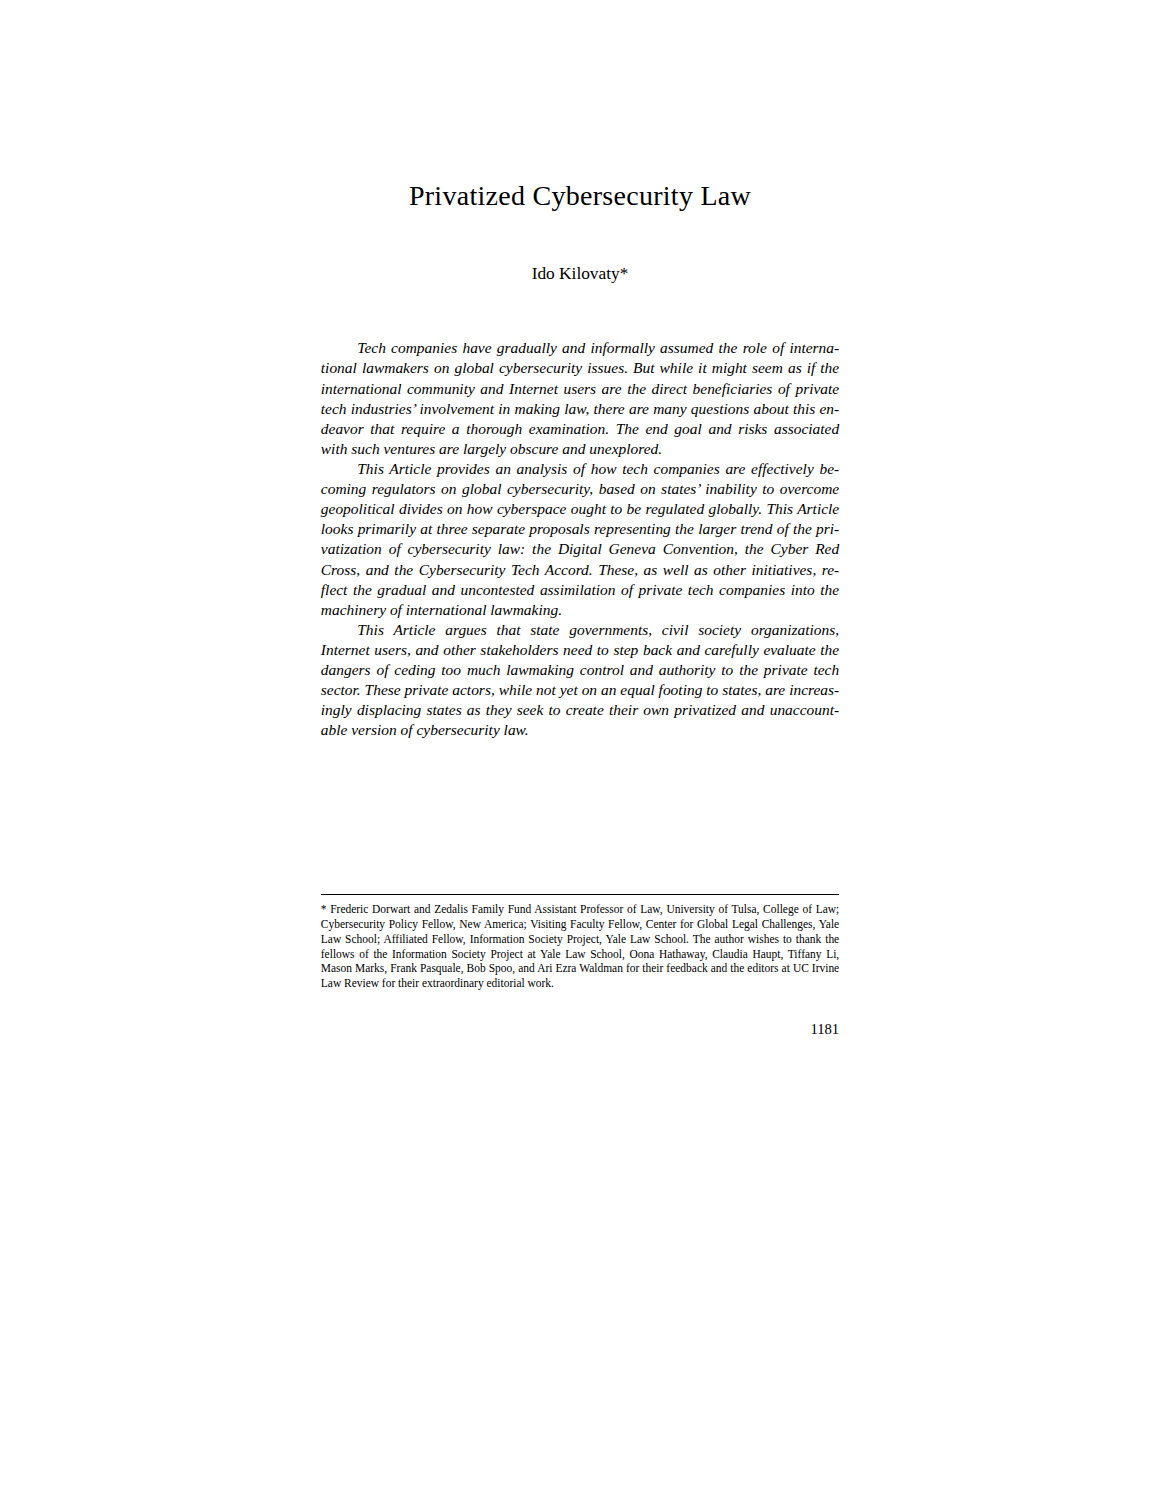Privatized Cybersecurity Law
Ido Kilovaty*
Tech companies have gradually and informally assumed the role of international lawmakers on global cybersecurity issues. But while it might seem as if the international community and Internet users are the direct beneficiaries of private tech industries’ involvement in making law, there are many questions about this endeavor that require a thorough examination. The end goal and risks associated with such ventures are largely obscure and unexplored.
This Article provides an analysis of how tech companies are effectively becoming regulators on global cybersecurity, based on states’ inability to overcome geopolitical divides on how cyberspace ought to be regulated globally. This Article looks primarily at three separate proposals representing the larger trend of the privatization of cybersecurity law: the Digital Geneva Convention, the Cyber Red Cross, and the Cybersecurity Tech Accord. These, as well as other initiatives, reflect the gradual and uncontested assimilation of private tech companies into the machinery of international lawmaking.
This Article argues that state governments, civil society organizations, Internet users, and other stakeholders need to step back and carefully evaluate the dangers of ceding too much lawmaking control and authority to the private tech sector. These private actors, while not yet on an equal footing to states, are increasingly displacing states as they seek to create their own privatized and unaccountable version of cybersecurity law.
* Frederic Dorwart and Zedalis Family Fund Assistant Professor of Law, University of Tulsa, College of Law; Cybersecurity Policy Fellow, New America; Visiting Faculty Fellow, Center for Global Legal Challenges, Yale Law School; Affiliated Fellow, Information Society Project, Yale Law School. The author wishes to thank the fellows of the Information Society Project at Yale Law School, Oona Hathaway, Claudia Haupt, Tiffany Li, Mason Marks, Frank Pasquale, Bob Spoo, and Ari Ezra Waldman for their feedback and the editors at UC Irvine Law Review for their extraordinary editorial work.
1181